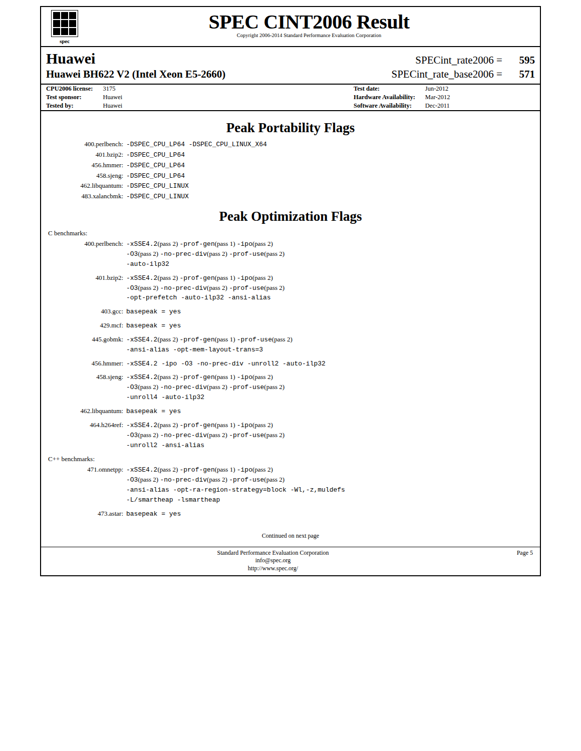spec
SPEC CINT2006 Result
Copyright 2006-2014 Standard Performance Evaluation Corporation
Huawei
SPECint_rate2006 = 595
Huawei BH622 V2 (Intel Xeon E5-2660)
SPECint_rate_base2006 = 571
| CPU2006 license: | 3175 | | Test date: | Jun-2012 |
| Test sponsor: | Huawei | | Hardware Availability: | Mar-2012 |
| Tested by: | Huawei | | Software Availability: | Dec-2011 |
Peak Portability Flags
400.perlbench:
-DSPEC_CPU_LP64 -DSPEC_CPU_LINUX_X64
401.bzip2:
-DSPEC_CPU_LP64
456.hmmer:
-DSPEC_CPU_LP64
458.sjeng:
-DSPEC_CPU_LP64
462.libquantum:
-DSPEC_CPU_LINUX
483.xalancbmk:
-DSPEC_CPU_LINUX
Peak Optimization Flags
C benchmarks:
400.perlbench:
-xSSE4.2(pass 2) -prof-gen(pass 1) -ipo(pass 2)
-O3(pass 2) -no-prec-div(pass 2) -prof-use(pass 2)
-auto-ilp32
401.bzip2:
-xSSE4.2(pass 2) -prof-gen(pass 1) -ipo(pass 2)
-O3(pass 2) -no-prec-div(pass 2) -prof-use(pass 2)
-opt-prefetch -auto-ilp32 -ansi-alias
403.gcc:
basepeak = yes
429.mcf:
basepeak = yes
445.gobmk:
-xSSE4.2(pass 2) -prof-gen(pass 1) -prof-use(pass 2)
-ansi-alias -opt-mem-layout-trans=3
456.hmmer:
-xSSE4.2 -ipo -O3 -no-prec-div -unroll2 -auto-ilp32
458.sjeng:
-xSSE4.2(pass 2) -prof-gen(pass 1) -ipo(pass 2)
-O3(pass 2) -no-prec-div(pass 2) -prof-use(pass 2)
-unroll4 -auto-ilp32
462.libquantum:
basepeak = yes
464.h264ref:
-xSSE4.2(pass 2) -prof-gen(pass 1) -ipo(pass 2)
-O3(pass 2) -no-prec-div(pass 2) -prof-use(pass 2)
-unroll2 -ansi-alias
C++ benchmarks:
471.omnetpp:
-xSSE4.2(pass 2) -prof-gen(pass 1) -ipo(pass 2)
-O3(pass 2) -no-prec-div(pass 2) -prof-use(pass 2)
-ansi-alias -opt-ra-region-strategy=block -Wl,-z,muldefs
-L/smartheap -lsmartheap
473.astar:
basepeak = yes
Continued on next page
Standard Performance Evaluation Corporation
info@spec.org
http://www.spec.org/
Page 5